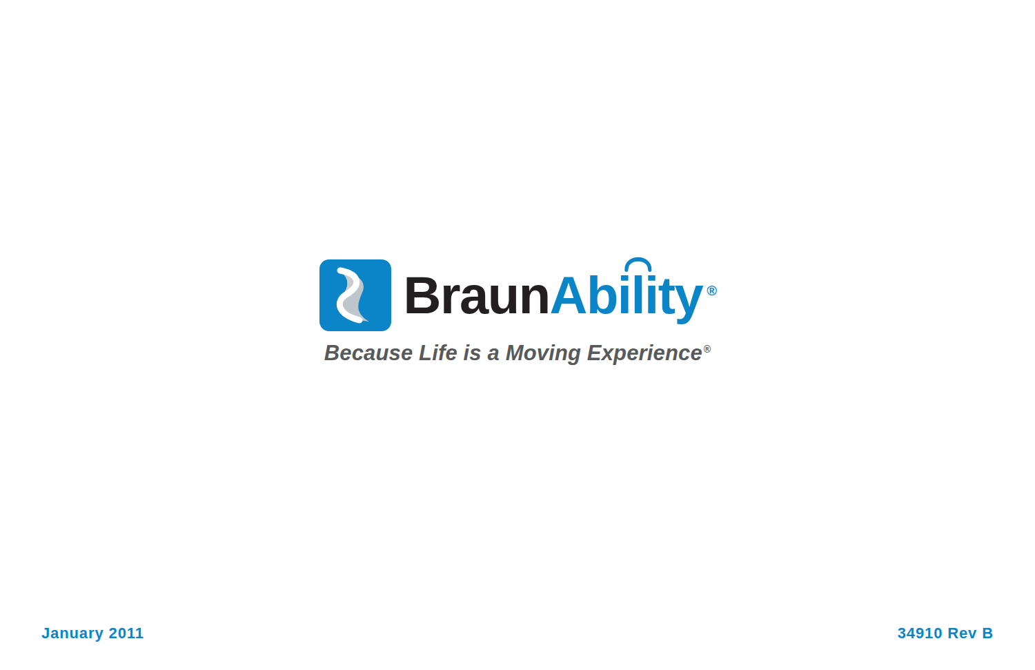Braun Ability ®
Because Life is a Moving Experience®
January 2011
34910 Rev B